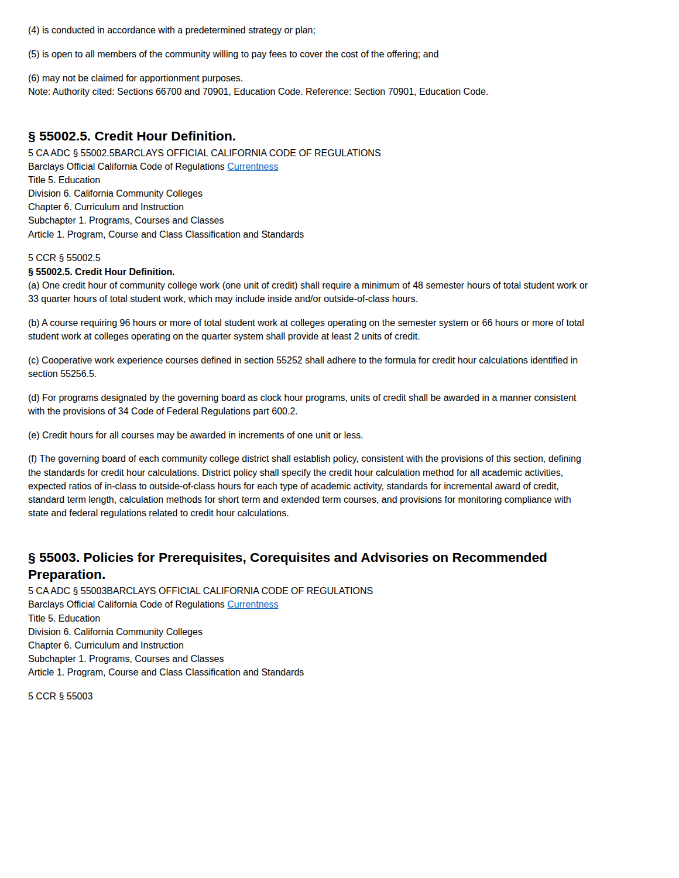(4) is conducted in accordance with a predetermined strategy or plan;
(5) is open to all members of the community willing to pay fees to cover the cost of the offering; and
(6) may not be claimed for apportionment purposes.
Note: Authority cited: Sections 66700 and 70901, Education Code. Reference: Section 70901, Education Code.
§ 55002.5. Credit Hour Definition.
5 CA ADC § 55002.5BARCLAYS OFFICIAL CALIFORNIA CODE OF REGULATIONS
Barclays Official California Code of Regulations Currentness
Title 5. Education
Division 6. California Community Colleges
Chapter 6. Curriculum and Instruction
Subchapter 1. Programs, Courses and Classes
Article 1. Program, Course and Class Classification and Standards
5 CCR § 55002.5
§ 55002.5. Credit Hour Definition.
(a) One credit hour of community college work (one unit of credit) shall require a minimum of 48 semester hours of total student work or 33 quarter hours of total student work, which may include inside and/or outside-of-class hours.
(b) A course requiring 96 hours or more of total student work at colleges operating on the semester system or 66 hours or more of total student work at colleges operating on the quarter system shall provide at least 2 units of credit.
(c) Cooperative work experience courses defined in section 55252 shall adhere to the formula for credit hour calculations identified in section 55256.5.
(d) For programs designated by the governing board as clock hour programs, units of credit shall be awarded in a manner consistent with the provisions of 34 Code of Federal Regulations part 600.2.
(e) Credit hours for all courses may be awarded in increments of one unit or less.
(f) The governing board of each community college district shall establish policy, consistent with the provisions of this section, defining the standards for credit hour calculations. District policy shall specify the credit hour calculation method for all academic activities, expected ratios of in-class to outside-of-class hours for each type of academic activity, standards for incremental award of credit, standard term length, calculation methods for short term and extended term courses, and provisions for monitoring compliance with state and federal regulations related to credit hour calculations.
§ 55003. Policies for Prerequisites, Corequisites and Advisories on Recommended Preparation.
5 CA ADC § 55003BARCLAYS OFFICIAL CALIFORNIA CODE OF REGULATIONS
Barclays Official California Code of Regulations Currentness
Title 5. Education
Division 6. California Community Colleges
Chapter 6. Curriculum and Instruction
Subchapter 1. Programs, Courses and Classes
Article 1. Program, Course and Class Classification and Standards
5 CCR § 55003